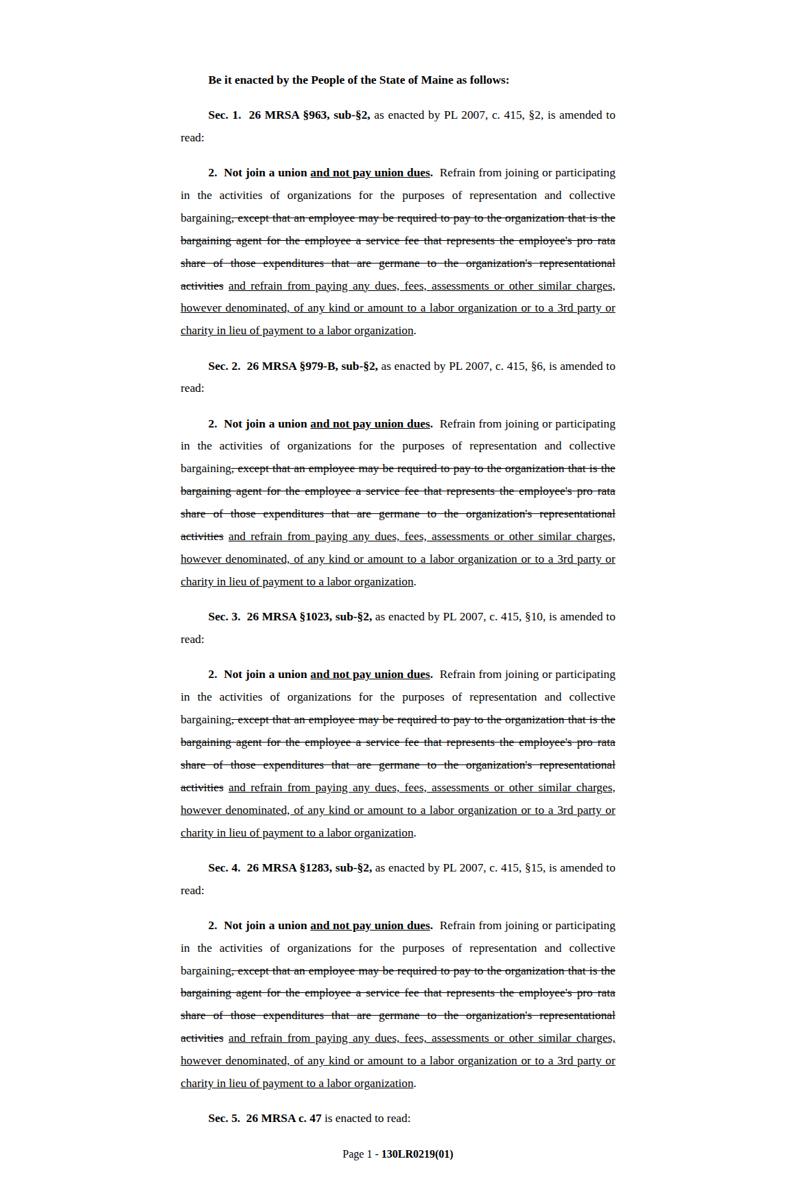Be it enacted by the People of the State of Maine as follows:
Sec. 1. 26 MRSA §963, sub-§2, as enacted by PL 2007, c. 415, §2, is amended to read:
2. Not join a union and not pay union dues. Refrain from joining or participating in the activities of organizations for the purposes of representation and collective bargaining, except that an employee may be required to pay to the organization that is the bargaining agent for the employee a service fee that represents the employee's pro rata share of those expenditures that are germane to the organization's representational activities and refrain from paying any dues, fees, assessments or other similar charges, however denominated, of any kind or amount to a labor organization or to a 3rd party or charity in lieu of payment to a labor organization.
Sec. 2. 26 MRSA §979-B, sub-§2, as enacted by PL 2007, c. 415, §6, is amended to read:
2. Not join a union and not pay union dues. Refrain from joining or participating in the activities of organizations for the purposes of representation and collective bargaining, except that an employee may be required to pay to the organization that is the bargaining agent for the employee a service fee that represents the employee's pro rata share of those expenditures that are germane to the organization's representational activities and refrain from paying any dues, fees, assessments or other similar charges, however denominated, of any kind or amount to a labor organization or to a 3rd party or charity in lieu of payment to a labor organization.
Sec. 3. 26 MRSA §1023, sub-§2, as enacted by PL 2007, c. 415, §10, is amended to read:
2. Not join a union and not pay union dues. Refrain from joining or participating in the activities of organizations for the purposes of representation and collective bargaining, except that an employee may be required to pay to the organization that is the bargaining agent for the employee a service fee that represents the employee's pro rata share of those expenditures that are germane to the organization's representational activities and refrain from paying any dues, fees, assessments or other similar charges, however denominated, of any kind or amount to a labor organization or to a 3rd party or charity in lieu of payment to a labor organization.
Sec. 4. 26 MRSA §1283, sub-§2, as enacted by PL 2007, c. 415, §15, is amended to read:
2. Not join a union and not pay union dues. Refrain from joining or participating in the activities of organizations for the purposes of representation and collective bargaining, except that an employee may be required to pay to the organization that is the bargaining agent for the employee a service fee that represents the employee's pro rata share of those expenditures that are germane to the organization's representational activities and refrain from paying any dues, fees, assessments or other similar charges, however denominated, of any kind or amount to a labor organization or to a 3rd party or charity in lieu of payment to a labor organization.
Sec. 5. 26 MRSA c. 47 is enacted to read:
Page 1 - 130LR0219(01)